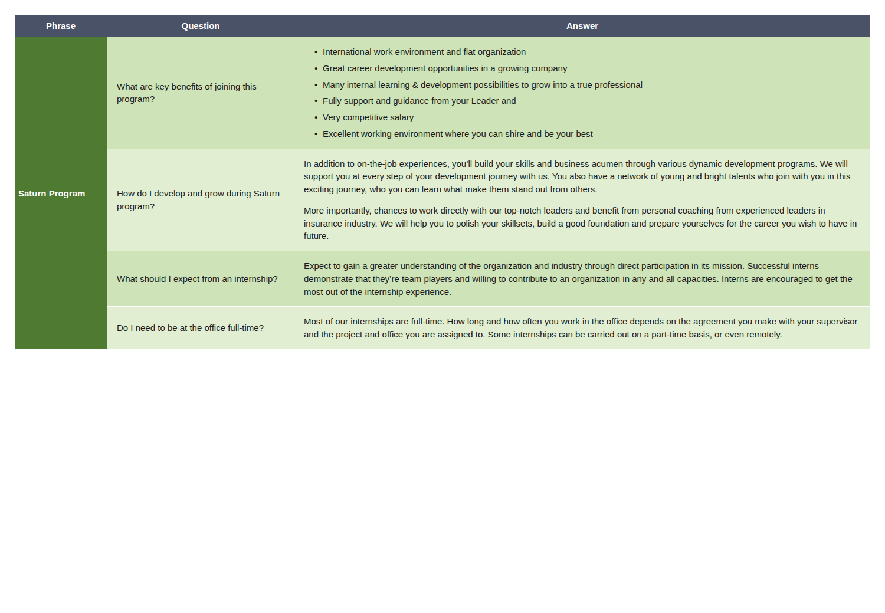| Phrase | Question | Answer |
| --- | --- | --- |
| Saturn Program | What are key benefits of joining this program? | International work environment and flat organization Great career development opportunities in a growing company Many internal learning & development possibilities to grow into a true professional Fully support and guidance from your Leader and Very competitive salary Excellent working environment where you can shire and be your best |
| How do I develop and grow during Saturn program? | In addition to on-the-job experiences, you’ll build your skills and business acumen through various dynamic development programs. We will support you at every step of your development journey with us. You also have a network of young and bright talents who join with you in this exciting journey, who you can learn what make them stand out from others. More importantly, chances to work directly with our top-notch leaders and benefit from personal coaching from experienced leaders in insurance industry. We will help you to polish your skillsets, build a good foundation and prepare yourselves for the career you wish to have in future. |
| What should I expect from an internship? | Expect to gain a greater understanding of the organization and industry through direct participation in its mission. Successful interns demonstrate that they’re team players and willing to contribute to an organization in any and all capacities. Interns are encouraged to get the most out of the internship experience. |
| Do I need to be at the office full-time? | Most of our internships are full-time. How long and how often you work in the office depends on the agreement you make with your supervisor and the project and office you are assigned to. Some internships can be carried out on a part-time basis, or even remotely. |